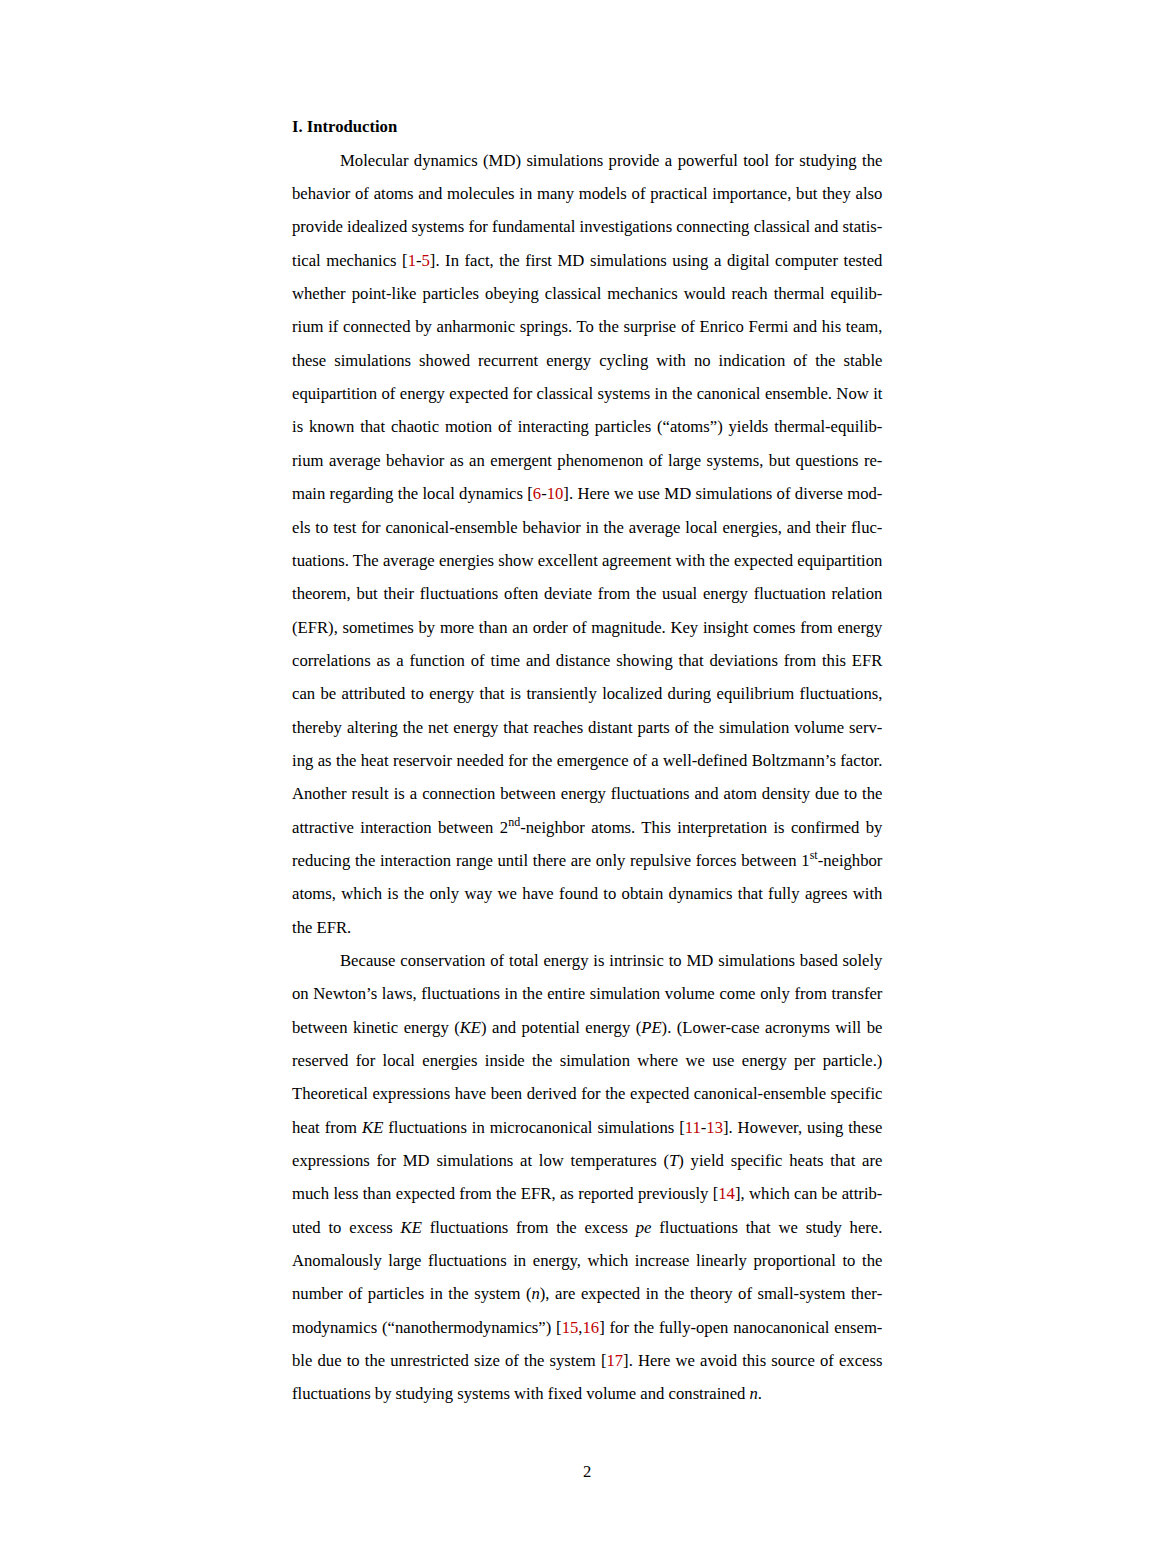I. Introduction
Molecular dynamics (MD) simulations provide a powerful tool for studying the behavior of atoms and molecules in many models of practical importance, but they also provide idealized systems for fundamental investigations connecting classical and statistical mechanics [1-5]. In fact, the first MD simulations using a digital computer tested whether point-like particles obeying classical mechanics would reach thermal equilibrium if connected by anharmonic springs. To the surprise of Enrico Fermi and his team, these simulations showed recurrent energy cycling with no indication of the stable equipartition of energy expected for classical systems in the canonical ensemble. Now it is known that chaotic motion of interacting particles (“atoms”) yields thermal-equilibrium average behavior as an emergent phenomenon of large systems, but questions remain regarding the local dynamics [6-10]. Here we use MD simulations of diverse models to test for canonical-ensemble behavior in the average local energies, and their fluctuations. The average energies show excellent agreement with the expected equipartition theorem, but their fluctuations often deviate from the usual energy fluctuation relation (EFR), sometimes by more than an order of magnitude. Key insight comes from energy correlations as a function of time and distance showing that deviations from this EFR can be attributed to energy that is transiently localized during equilibrium fluctuations, thereby altering the net energy that reaches distant parts of the simulation volume serving as the heat reservoir needed for the emergence of a well-defined Boltzmann’s factor. Another result is a connection between energy fluctuations and atom density due to the attractive interaction between 2nd-neighbor atoms. This interpretation is confirmed by reducing the interaction range until there are only repulsive forces between 1st-neighbor atoms, which is the only way we have found to obtain dynamics that fully agrees with the EFR.
Because conservation of total energy is intrinsic to MD simulations based solely on Newton’s laws, fluctuations in the entire simulation volume come only from transfer between kinetic energy (KE) and potential energy (PE). (Lower-case acronyms will be reserved for local energies inside the simulation where we use energy per particle.) Theoretical expressions have been derived for the expected canonical-ensemble specific heat from KE fluctuations in microcanonical simulations [11-13]. However, using these expressions for MD simulations at low temperatures (T) yield specific heats that are much less than expected from the EFR, as reported previously [14], which can be attributed to excess KE fluctuations from the excess pe fluctuations that we study here. Anomalously large fluctuations in energy, which increase linearly proportional to the number of particles in the system (n), are expected in the theory of small-system thermodynamics (“nanothermodynamics”) [15,16] for the fully-open nanocanonical ensemble due to the unrestricted size of the system [17]. Here we avoid this source of excess fluctuations by studying systems with fixed volume and constrained n.
2